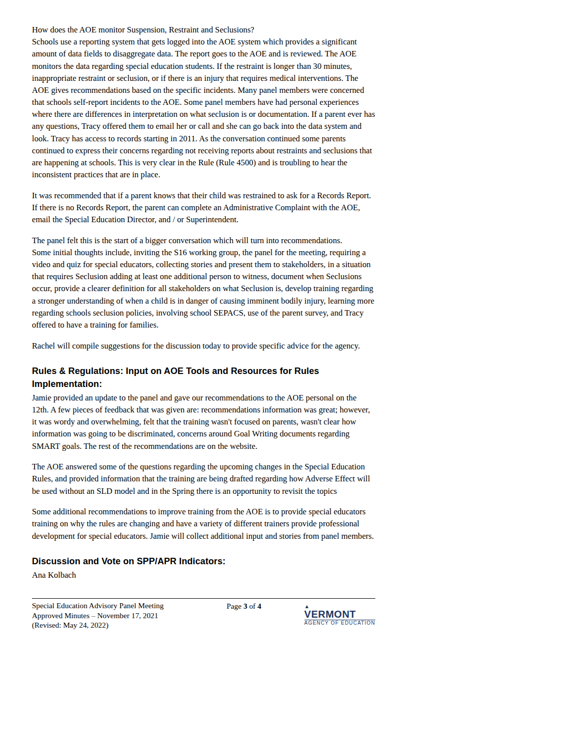How does the AOE monitor Suspension, Restraint and Seclusions?
Schools use a reporting system that gets logged into the AOE system which provides a significant amount of data fields to disaggregate data. The report goes to the AOE and is reviewed. The AOE monitors the data regarding special education students. If the restraint is longer than 30 minutes, inappropriate restraint or seclusion, or if there is an injury that requires medical interventions. The AOE gives recommendations based on the specific incidents. Many panel members were concerned that schools self-report incidents to the AOE. Some panel members have had personal experiences where there are differences in interpretation on what seclusion is or documentation. If a parent ever has any questions, Tracy offered them to email her or call and she can go back into the data system and look. Tracy has access to records starting in 2011. As the conversation continued some parents continued to express their concerns regarding not receiving reports about restraints and seclusions that are happening at schools. This is very clear in the Rule (Rule 4500) and is troubling to hear the inconsistent practices that are in place.
It was recommended that if a parent knows that their child was restrained to ask for a Records Report. If there is no Records Report, the parent can complete an Administrative Complaint with the AOE, email the Special Education Director, and / or Superintendent.
The panel felt this is the start of a bigger conversation which will turn into recommendations.
Some initial thoughts include, inviting the S16 working group, the panel for the meeting, requiring a video and quiz for special educators, collecting stories and present them to stakeholders, in a situation that requires Seclusion adding at least one additional person to witness, document when Seclusions occur, provide a clearer definition for all stakeholders on what Seclusion is, develop training regarding a stronger understanding of when a child is in danger of causing imminent bodily injury, learning more regarding schools seclusion policies, involving school SEPACS, use of the parent survey, and Tracy offered to have a training for families.
Rachel will compile suggestions for the discussion today to provide specific advice for the agency.
Rules & Regulations: Input on AOE Tools and Resources for Rules Implementation:
Jamie provided an update to the panel and gave our recommendations to the AOE personal on the 12th. A few pieces of feedback that was given are: recommendations information was great; however, it was wordy and overwhelming, felt that the training wasn't focused on parents, wasn't clear how information was going to be discriminated, concerns around Goal Writing documents regarding SMART goals. The rest of the recommendations are on the website.
The AOE answered some of the questions regarding the upcoming changes in the Special Education Rules, and provided information that the training are being drafted regarding how Adverse Effect will be used without an SLD model and in the Spring there is an opportunity to revisit the topics
Some additional recommendations to improve training from the AOE is to provide special educators training on why the rules are changing and have a variety of different trainers provide professional development for special educators. Jamie will collect additional input and stories from panel members.
Discussion and Vote on SPP/APR Indicators:
Ana Kolbach
Special Education Advisory Panel Meeting
Approved Minutes – November 17, 2021
(Revised: May 24, 2022)
Page 3 of 4
▲ VERMONT AGENCY OF EDUCATION